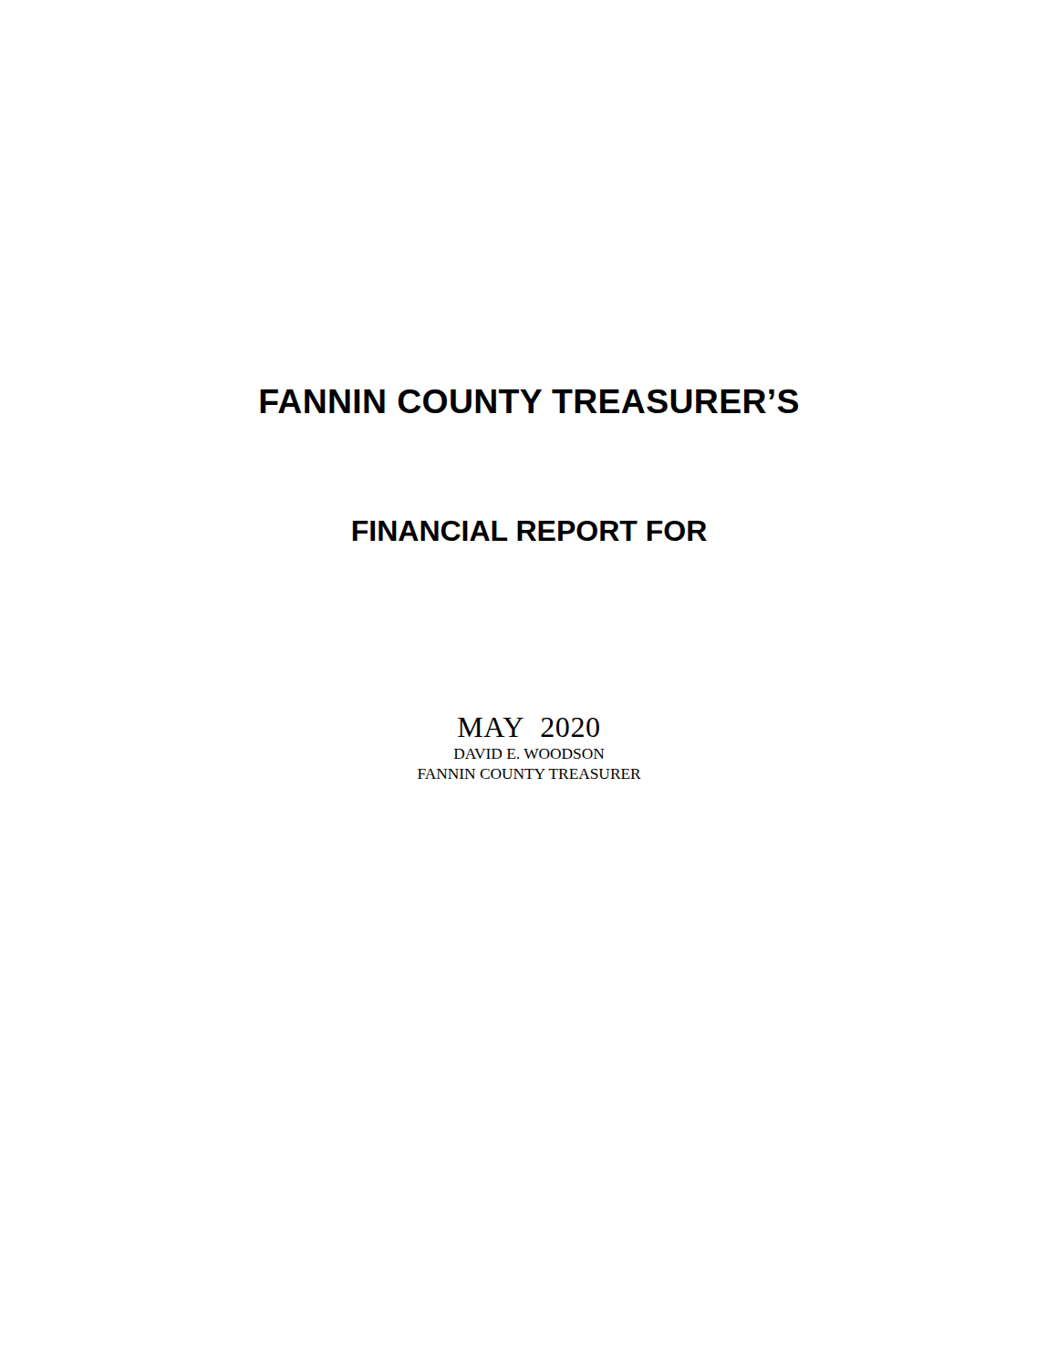FANNIN COUNTY TREASURER’S
FINANCIAL REPORT FOR
MAY 2020
DAVID E. WOODSON
FANNIN COUNTY TREASURER